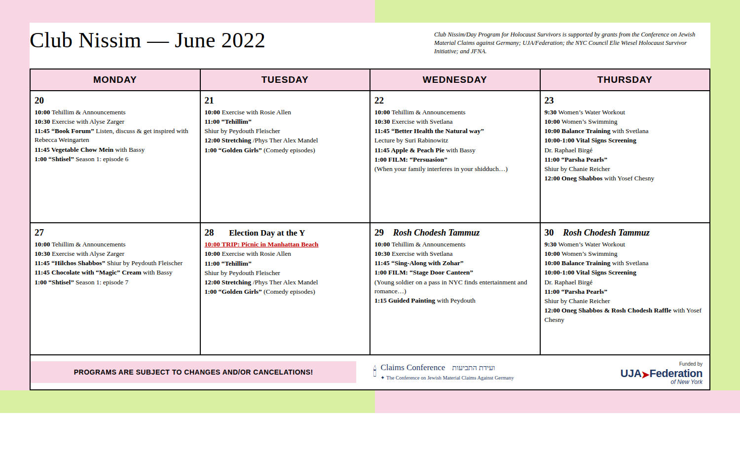Club Nissim — June 2022
Club Nissim/Day Program for Holocaust Survivors is supported by grants from the Conference on Jewish Material Claims against Germany; UJA/Federation; the NYC Council Elie Wiesel Holocaust Survivor Initiative; and JFNA.
| Monday | Tuesday | Wednesday | Thursday |
| --- | --- | --- | --- |
| 20 10:00 Tehillim & Announcements 10:30 Exercise with Alyse Zarger 11:45 “Book Forum” Listen, discuss & get inspired with Rebecca Weingarten 11:45 Vegetable Chow Mein with Bassy 1:00 “Shtisel” Season 1: episode 6 | 21 10:00 Exercise with Rosie Allen 11:00 “Tehillim” Shiur by Peydouth Fleischer 12:00 Stretching /Phys Ther Alex Mandel 1:00 “Golden Girls” (Comedy episodes) | 22 10:00 Tehillim & Announcements 10:30 Exercise with Svetlana 11:45 “Better Health the Natural way” Lecture by Suri Rabinowitz 11:45 Apple & Peach Pie with Bassy 1:00 FILM: “Persuasion” (When your family interferes in your shidduch…) | 23 9:30 Women’s Water Workout 10:00 Women’s Swimming 10:00 Balance Training with Svetlana 10:00-1:00 Vital Signs Screening Dr. Raphael Birgé 11:00 “Parsha Pearls” Shiur by Chanie Reicher 12:00 Oneg Shabbos with Yosef Chesny |
| 27 10:00 Tehillim & Announcements 10:30 Exercise with Alyse Zarger 11:45 “Hilchos Shabbos” Shiur by Peydouth Fleischer 11:45 Chocolate with “Magic” Cream with Bassy 1:00 “Shtisel” Season 1: episode 7 | 28 Election Day at the Y 10:00 TRIP: Picnic in Manhattan Beach 10:00 Exercise with Rosie Allen 11:00 “Tehillim” Shiur by Peydouth Fleischer 12:00 Stretching /Phys Ther Alex Mandel 1:00 “Golden Girls” (Comedy episodes) | 29 Rosh Chodesh Tammuz 10:00 Tehillim & Announcements 10:30 Exercise with Svetlana 11:45 “Sing-Along with Zohar” 1:00 FILM: “Stage Door Canteen” (Young soldier on a pass in NYC finds entertainment and romance…) 1:15 Guided Painting with Peydouth | 30 Rosh Chodesh Tammuz 9:30 Women’s Water Workout 10:00 Women’s Swimming 10:00 Balance Training with Svetlana 10:00-1:00 Vital Signs Screening Dr. Raphael Birgé 11:00 “Parsha Pearls” Shiur by Chanie Reicher 12:00 Oneg Shabbos & Rosh Chodesh Raffle with Yosef Chesny |
Programs are subject to changes and/or cancelations!
🕯 Claims Conference ועידת התביעות
✦ The Conference on Jewish Material Claims Against Germany
Funded by
UJA➤Federationof New York